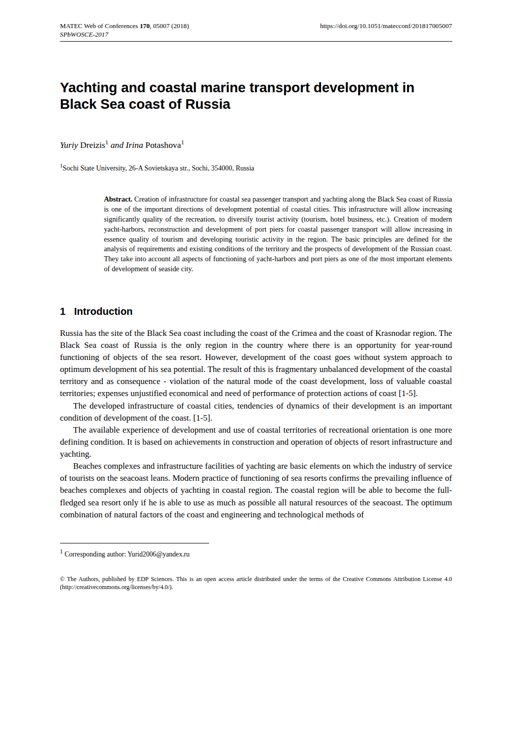MATEC Web of Conferences 170, 05007 (2018)
SPbWOSCE-2017
https://doi.org/10.1051/matecconf/201817005007
Yachting and coastal marine transport devel­opment in Black Sea coast of Russia
Yuriy Dreizis1 and Irina Potashova1
1Sochi State University, 26-A Sovietskaya str., Sochi, 354000, Russia
Abstract. Creation of infrastructure for coastal sea passenger transport and yachting along the Black Sea coast of Russia is one of the important directions of development potential of coastal cities. This infrastructure will allow increasing significantly quality of the recreation, to diversify tourist activity (tourism, hotel business, etc.). Creation of modern yacht-harbors, reconstruction and development of port piers for coastal passenger transport will allow increasing in essence quality of tourism and developing touristic activity in the region. The basic principles are defined for the analysis of requirements and existing conditions of the territory and the prospects of development of the Russian coast. They take into account all aspects of functioning of yacht-harbors and port piers as one of the most important elements of development of seaside city.
1 Introduction
Russia has the site of the Black Sea coast including the coast of the Crimea and the coast of Krasnodar region. The Black Sea coast of Russia is the only region in the country where there is an opportunity for year-round functioning of objects of the sea resort. However, development of the coast goes without system approach to optimum development of his sea potential. The result of this is fragmentary unbalanced development of the coastal territory and as consequence - violation of the natural mode of the coast development, loss of valuable coastal territories; expenses unjustified economical and need of performance of protection actions of coast [1-5].
The developed infrastructure of coastal cities, tendencies of dynamics of their development is an important condition of development of the coast. [1-5].
The available experience of development and use of coastal territories of recreational orientation is one more defining condition. It is based on achievements in construction and operation of objects of resort infrastructure and yachting.
Beaches complexes and infrastructure facilities of yachting are basic elements on which the industry of service of tourists on the seacoast leans. Modern practice of functioning of sea resorts confirms the prevailing influence of beaches complexes and objects of yachting in coastal region. The coastal region will be able to become the full-fledged sea resort only if he is able to use as much as possible all natural resources of the seacoast. The optimum combination of natural factors of the coast and engineering and technological methods of
1 Corresponding author: Yurid2006@yandex.ru
© The Authors, published by EDP Sciences. This is an open access article distributed under the terms of the Creative Commons Attribution License 4.0 (http://creativecommons.org/licenses/by/4.0/).